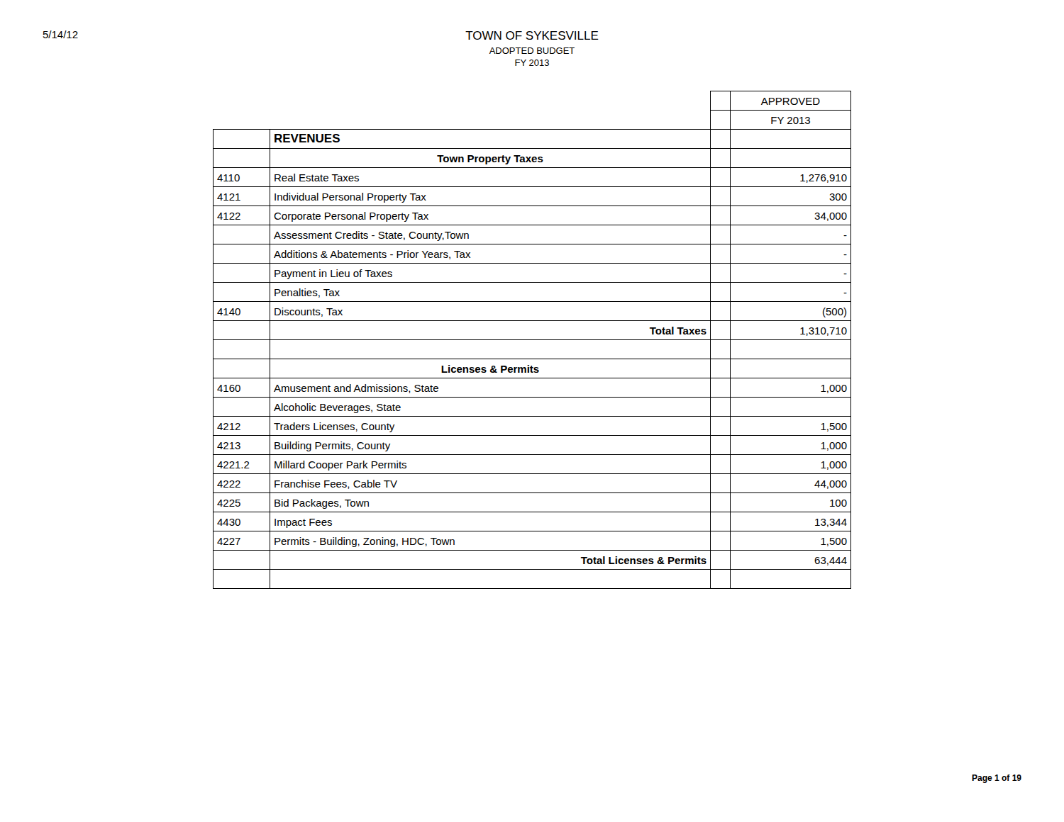5/14/12
TOWN OF SYKESVILLE
ADOPTED BUDGET
FY 2013
| | | | APPROVED |
| | | | FY 2013 |
| | REVENUES | | |
| | Town Property Taxes | | |
| 4110 | Real Estate Taxes | | 1,276,910 |
| 4121 | Individual Personal Property Tax | | 300 |
| 4122 | Corporate Personal Property Tax | | 34,000 |
| | Assessment Credits - State, County,Town | | - |
| | Additions & Abatements - Prior Years, Tax | | - |
| | Payment in Lieu of Taxes | | - |
| | Penalties, Tax | | - |
| 4140 | Discounts, Tax | | (500) |
| | Total Taxes | | 1,310,710 |
| | Licenses & Permits | | |
| 4160 | Amusement and Admissions, State | | 1,000 |
| | Alcoholic Beverages, State | | |
| 4212 | Traders Licenses, County | | 1,500 |
| 4213 | Building Permits, County | | 1,000 |
| 4221.2 | Millard Cooper Park Permits | | 1,000 |
| 4222 | Franchise Fees, Cable TV | | 44,000 |
| 4225 | Bid Packages, Town | | 100 |
| 4430 | Impact Fees | | 13,344 |
| 4227 | Permits - Building, Zoning, HDC, Town | | 1,500 |
| | Total Licenses & Permits | | 63,444 |
Page 1 of 19